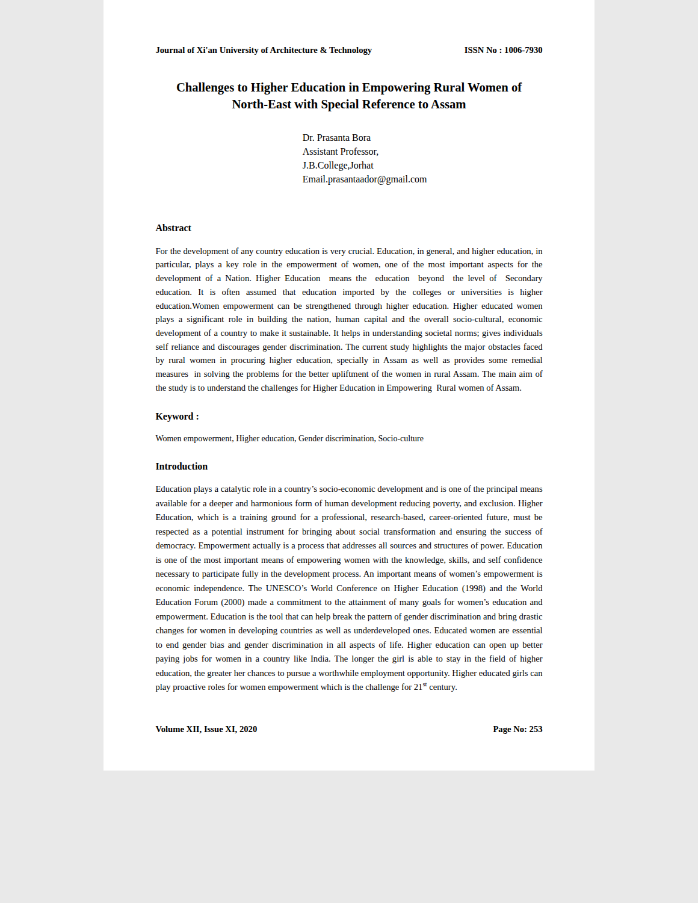Journal of Xi'an University of Architecture & Technology ISSN No : 1006-7930
Challenges to Higher Education in Empowering Rural Women of
North-East with Special Reference to Assam
Dr. Prasanta Bora
Assistant Professor,
J.B.College,Jorhat
Email.prasantaador@gmail.com
Abstract
For the development of any country education is very crucial. Education, in general, and higher education, in particular, plays a key role in the empowerment of women, one of the most important aspects for the development of a Nation. Higher Education means the education beyond the level of Secondary education. It is often assumed that education imported by the colleges or universities is higher education.Women empowerment can be strengthened through higher education. Higher educated women plays a significant role in building the nation, human capital and the overall socio-cultural, economic development of a country to make it sustainable. It helps in understanding societal norms; gives individuals self reliance and discourages gender discrimination. The current study highlights the major obstacles faced by rural women in procuring higher education, specially in Assam as well as provides some remedial measures in solving the problems for the better upliftment of the women in rural Assam. The main aim of the study is to understand the challenges for Higher Education in Empowering Rural women of Assam.
Keyword :
Women empowerment, Higher education, Gender discrimination, Socio-culture
Introduction
Education plays a catalytic role in a country’s socio-economic development and is one of the principal means available for a deeper and harmonious form of human development reducing poverty, and exclusion. Higher Education, which is a training ground for a professional, research-based, career-oriented future, must be respected as a potential instrument for bringing about social transformation and ensuring the success of democracy. Empowerment actually is a process that addresses all sources and structures of power. Education is one of the most important means of empowering women with the knowledge, skills, and self confidence necessary to participate fully in the development process. An important means of women’s empowerment is economic independence. The UNESCO’s World Conference on Higher Education (1998) and the World Education Forum (2000) made a commitment to the attainment of many goals for women’s education and empowerment. Education is the tool that can help break the pattern of gender discrimination and bring drastic changes for women in developing countries as well as underdeveloped ones. Educated women are essential to end gender bias and gender discrimination in all aspects of life. Higher education can open up better paying jobs for women in a country like India. The longer the girl is able to stay in the field of higher education, the greater her chances to pursue a worthwhile employment opportunity. Higher educated girls can play proactive roles for women empowerment which is the challenge for 21st century.
Volume XII, Issue XI, 2020 Page No: 253